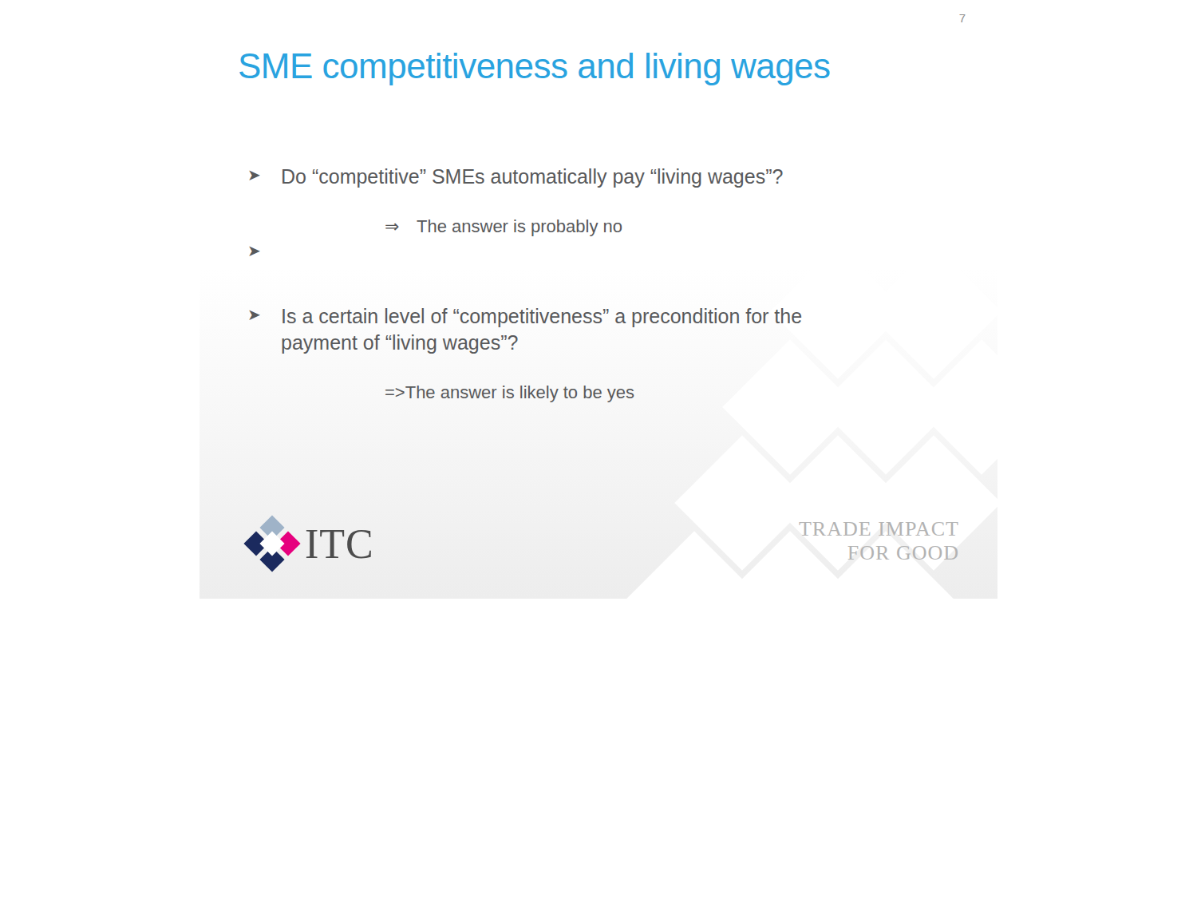7
SME competitiveness and living wages
Do “competitive” SMEs automatically pay “living wages”?
⇒The answer is probably no
Is a certain level of “competitiveness” a precondition for the payment of “living wages”?
=>The answer is likely to be yes
ITC
TRADE IMPACT
FOR GOOD